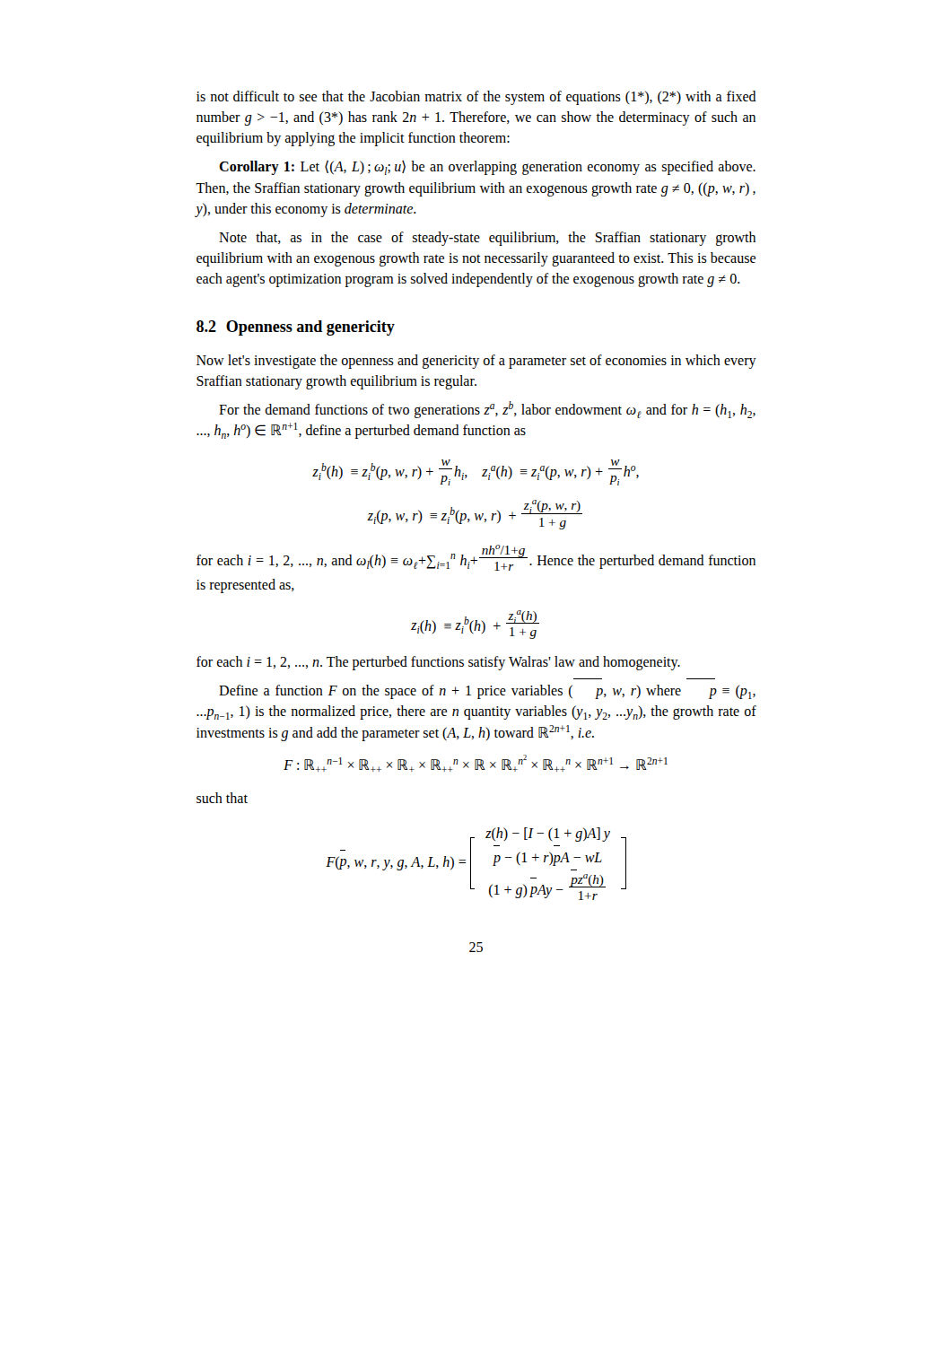is not difficult to see that the Jacobian matrix of the system of equations (1*), (2*) with a fixed number g > −1, and (3*) has rank 2n + 1. Therefore, we can show the determinacy of such an equilibrium by applying the implicit function theorem:
Corollary 1: Let ⟨(A, L) ; ωl; u⟩ be an overlapping generation economy as specified above. Then, the Sraffian stationary growth equilibrium with an exogenous growth rate g ≠ 0, ((p, w, r) , y), under this economy is determinate.
Note that, as in the case of steady-state equilibrium, the Sraffian stationary growth equilibrium with an exogenous growth rate is not necessarily guaranteed to exist. This is because each agent's optimization program is solved independently of the exogenous growth rate g ≠ 0.
8.2 Openness and genericity
Now let's investigate the openness and genericity of a parameter set of economies in which every Sraffian stationary growth equilibrium is regular.
For the demand functions of two generations za, zb, labor endowment ωℓ and for h = (h1, h2, ..., hn, ho) ∈ ℝn+1, define a perturbed demand function as
zib(h) ≡ zib(p, w, r) + wpi hi, zia(h) ≡ zia(p, w, r) + wpi ho,
zi(p, w, r) ≡ zib(p, w, r) + zia(p, w, r) 1 + g
for each i = 1, 2, ..., n, and ωl(h) ≡ ωℓ+∑i=1n hi+nho/1+g 1+r. Hence the perturbed demand function is represented as,
zi(h) ≡ zib(h) + zia(h) 1 + g
for each i = 1, 2, ..., n. The perturbed functions satisfy Walras' law and homogeneity.
Define a function F on the space of n + 1 price variables (p, w, r) where p ≡ (p1, ...pn−1, 1) is the normalized price, there are n quantity variables (y1, y2, ...yn), the growth rate of investments is g and add the parameter set (A, L, h) toward ℝ2n+1, i.e.
F : ℝ++n−1 × ℝ++ × ℝ+ × ℝ++n × ℝ × ℝ+n2 × ℝ++n × ℝn+1 → ℝ2n+1
such that
F(p, w, r, y, g, A, L, h) =
| z ( h ) − [ I − (1 + g ) A ] y |
| p − (1 + r ) p A − wL |
| (1 + g ) p Ay − p z a ( h ) 1+ r |
25